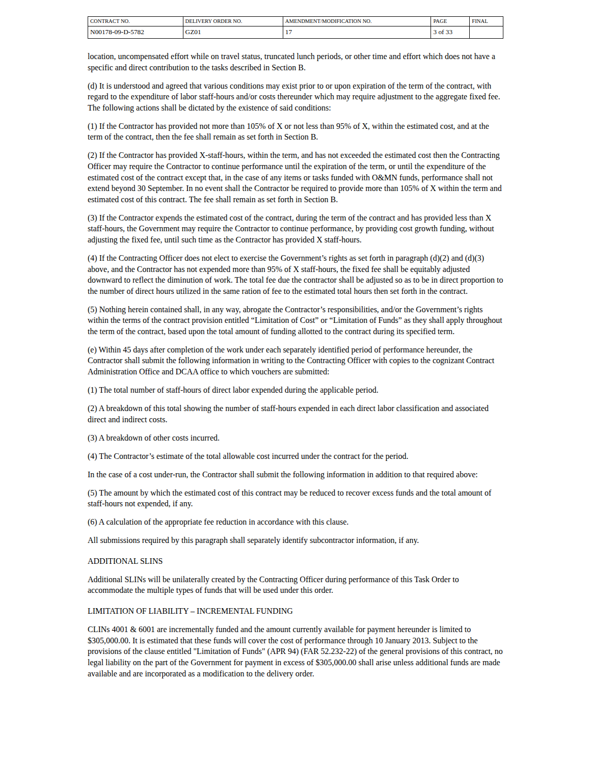| CONTRACT NO. | DELIVERY ORDER NO. | AMENDMENT/MODIFICATION NO. | PAGE | FINAL |
| N00178-09-D-5782 | GZ01 | 17 | 3 of 33 | |
location, uncompensated effort while on travel status, truncated lunch periods, or other time and effort which does not have a specific and direct contribution to the tasks described in Section B.
(d) It is understood and agreed that various conditions may exist prior to or upon expiration of the term of the contract, with regard to the expenditure of labor staff-hours and/or costs thereunder which may require adjustment to the aggregate fixed fee. The following actions shall be dictated by the existence of said conditions:
(1) If the Contractor has provided not more than 105% of X or not less than 95% of X, within the estimated cost, and at the term of the contract, then the fee shall remain as set forth in Section B.
(2) If the Contractor has provided X-staff-hours, within the term, and has not exceeded the estimated cost then the Contracting Officer may require the Contractor to continue performance until the expiration of the term, or until the expenditure of the estimated cost of the contract except that, in the case of any items or tasks funded with O&MN funds, performance shall not extend beyond 30 September. In no event shall the Contractor be required to provide more than 105% of X within the term and estimated cost of this contract. The fee shall remain as set forth in Section B.
(3) If the Contractor expends the estimated cost of the contract, during the term of the contract and has provided less than X staff-hours, the Government may require the Contractor to continue performance, by providing cost growth funding, without adjusting the fixed fee, until such time as the Contractor has provided X staff-hours.
(4) If the Contracting Officer does not elect to exercise the Government’s rights as set forth in paragraph (d)(2) and (d)(3) above, and the Contractor has not expended more than 95% of X staff-hours, the fixed fee shall be equitably adjusted downward to reflect the diminution of work. The total fee due the contractor shall be adjusted so as to be in direct proportion to the number of direct hours utilized in the same ration of fee to the estimated total hours then set forth in the contract.
(5) Nothing herein contained shall, in any way, abrogate the Contractor’s responsibilities, and/or the Government’s rights within the terms of the contract provision entitled “Limitation of Cost” or “Limitation of Funds” as they shall apply throughout the term of the contract, based upon the total amount of funding allotted to the contract during its specified term.
(e) Within 45 days after completion of the work under each separately identified period of performance hereunder, the Contractor shall submit the following information in writing to the Contracting Officer with copies to the cognizant Contract Administration Office and DCAA office to which vouchers are submitted:
(1) The total number of staff-hours of direct labor expended during the applicable period.
(2) A breakdown of this total showing the number of staff-hours expended in each direct labor classification and associated direct and indirect costs.
(3) A breakdown of other costs incurred.
(4) The Contractor’s estimate of the total allowable cost incurred under the contract for the period.
In the case of a cost under-run, the Contractor shall submit the following information in addition to that required above:
(5) The amount by which the estimated cost of this contract may be reduced to recover excess funds and the total amount of staff-hours not expended, if any.
(6) A calculation of the appropriate fee reduction in accordance with this clause.
All submissions required by this paragraph shall separately identify subcontractor information, if any.
ADDITIONAL SLINS
Additional SLINs will be unilaterally created by the Contracting Officer during performance of this Task Order to accommodate the multiple types of funds that will be used under this order.
LIMITATION OF LIABILITY – INCREMENTAL FUNDING
CLINs 4001 & 6001 are incrementally funded and the amount currently available for payment hereunder is limited to $305,000.00. It is estimated that these funds will cover the cost of performance through 10 January 2013. Subject to the provisions of the clause entitled "Limitation of Funds" (APR 94) (FAR 52.232-22) of the general provisions of this contract, no legal liability on the part of the Government for payment in excess of $305,000.00 shall arise unless additional funds are made available and are incorporated as a modification to the delivery order.